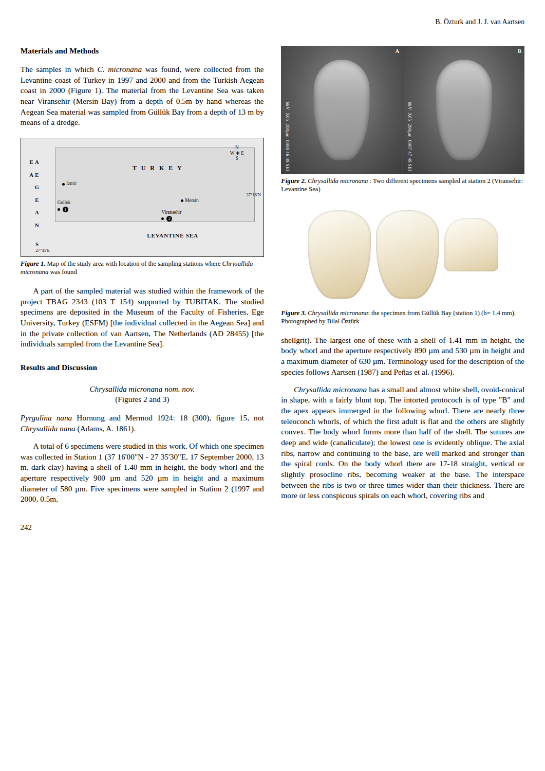B. Özturk and J. J. van Aartsen
Materials and Methods
The samples in which C. micronana was found, were collected from the Levantine coast of Turkey in 1997 and 2000 and from the Turkish Aegean coast in 2000 (Figure 1). The material from the Levantine Sea was taken near Viransehir (Mersin Bay) from a depth of 0.5m by hand whereas the Aegean Sea material was sampled from Güllük Bay from a depth of 13 m by means of a dredge.
T U R K E Y
A E G E A N S E A
LEVANTINE SEA
N
W ✚ E
S
Izmir
Gulluk
1
Mersin
Viransehir
2
37°16'N
27°35'E
Figure 1. Map of the study area with location of the sampling stations where Chrysallida micronana was found
A part of the sampled material was studied within the framework of the project TBAG 2343 (103 T 154) supported by TUBITAK. The studied specimens are deposited in the Museum of the Faculty of Fisheries, Ege University, Turkey (ESFM) [the individual collected in the Aegean Sea] and in the private collection of van Aartsen, The Netherlands (AD 28455) [the individuals sampled from the Levantine Sea].
Results and Discussion
Chrysallida micronana nom. nov.
(Figures 2 and 3)
Pyrgulina nana Hornung and Mermod 1924: 18 (300), figure 15, not Chrysallida nana (Adams, A. 1861).
A total of 6 specimens were studied in this work. Of which one specimen was collected in Station 1 (37 16'00"N - 27 35'30"E, 17 September 2000, 13 m, dark clay) having a shell of 1.40 mm in height, the body whorl and the aperture respectively 900 µm and 520 µm in height and a maximum diameter of 580 µm. Five specimens were sampled in Station 2 (1997 and 2000, 0.5m,
242
A
6kV X85 200µm 0000 46 49 SEI
B
6kV X85 200µm 0007 47 49 SEI
Figure 2. Chrysallida micronana : Two different specimens sampled at station 2 (Viransehir: Levantine Sea)
Figure 3. Chrysallida micronana: the specimen from Güllük Bay (station 1) (h= 1.4 mm). Photographed by Bilal Öztürk
shellgrit). The largest one of these with a shell of 1.41 mm in height, the body whorl and the aperture respectively 890 µm and 530 µm in height and a maximum diameter of 630 µm. Terminology used for the description of the species follows Aartsen (1987) and Peñas et al. (1996).
Chrysallida micronana has a small and almost white shell, ovoid-conical in shape, with a fairly blunt top. The intorted protococh is of type "B" and the apex appears immerged in the following whorl. There are nearly three teleoconch whorls, of which the first adult is flat and the others are slightly convex. The body whorl forms more than half of the shell. The sutures are deep and wide (canaliculate); the lowest one is evidently oblique. The axial ribs, narrow and continuing to the base, are well marked and stronger than the spiral cords. On the body whorl there are 17-18 straight, vertical or slightly prosocline ribs, becoming weaker at the base. The interspace between the ribs is two or three times wider than their thickness. There are more or less conspicous spirals on each whorl, covering ribs and